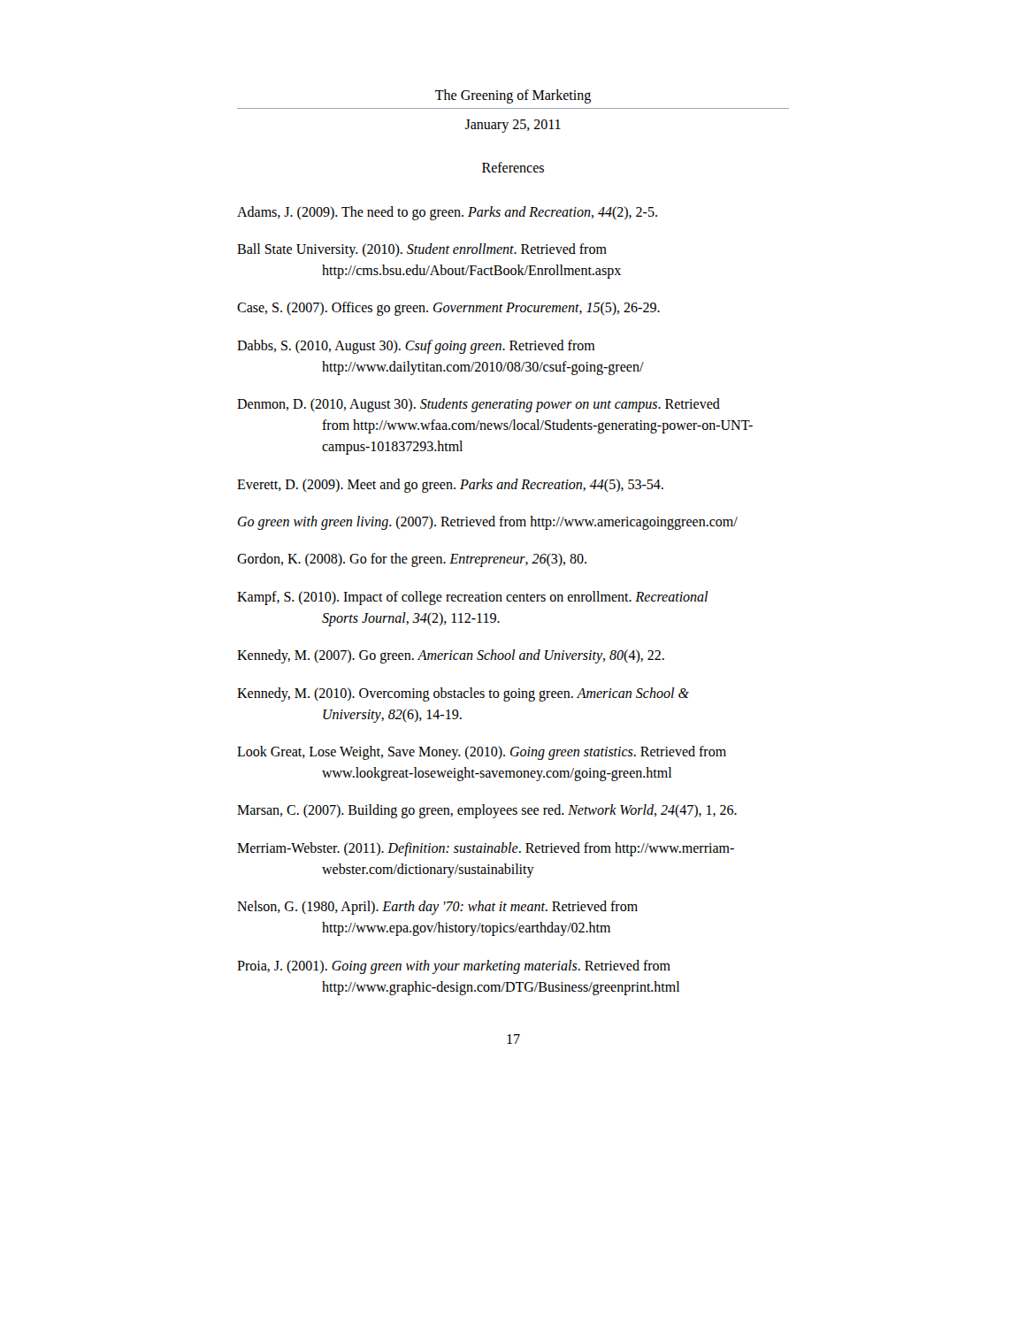The Greening of Marketing
January 25, 2011
References
Adams, J. (2009). The need to go green. Parks and Recreation, 44(2), 2-5.
Ball State University. (2010). Student enrollment. Retrieved from http://cms.bsu.edu/About/FactBook/Enrollment.aspx
Case, S. (2007). Offices go green. Government Procurement, 15(5), 26-29.
Dabbs, S. (2010, August 30). Csuf going green. Retrieved from http://www.dailytitan.com/2010/08/30/csuf-going-green/
Denmon, D. (2010, August 30). Students generating power on unt campus. Retrieved from http://www.wfaa.com/news/local/Students-generating-power-on-UNT- campus-101837293.html
Everett, D. (2009). Meet and go green. Parks and Recreation, 44(5), 53-54.
Go green with green living. (2007). Retrieved from http://www.americagoinggreen.com/
Gordon, K. (2008). Go for the green. Entrepreneur, 26(3), 80.
Kampf, S. (2010). Impact of college recreation centers on enrollment. Recreational Sports Journal, 34(2), 112-119.
Kennedy, M. (2007). Go green. American School and University, 80(4), 22.
Kennedy, M. (2010). Overcoming obstacles to going green. American School & University, 82(6), 14-19.
Look Great, Lose Weight, Save Money. (2010). Going green statistics. Retrieved from www.lookgreat-loseweight-savemoney.com/going-green.html
Marsan, C. (2007). Building go green, employees see red. Network World, 24(47), 1, 26.
Merriam-Webster. (2011). Definition: sustainable. Retrieved from http://www.merriam- webster.com/dictionary/sustainability
Nelson, G. (1980, April). Earth day '70: what it meant. Retrieved from http://www.epa.gov/history/topics/earthday/02.htm
Proia, J. (2001). Going green with your marketing materials. Retrieved from http://www.graphic-design.com/DTG/Business/greenprint.html
17